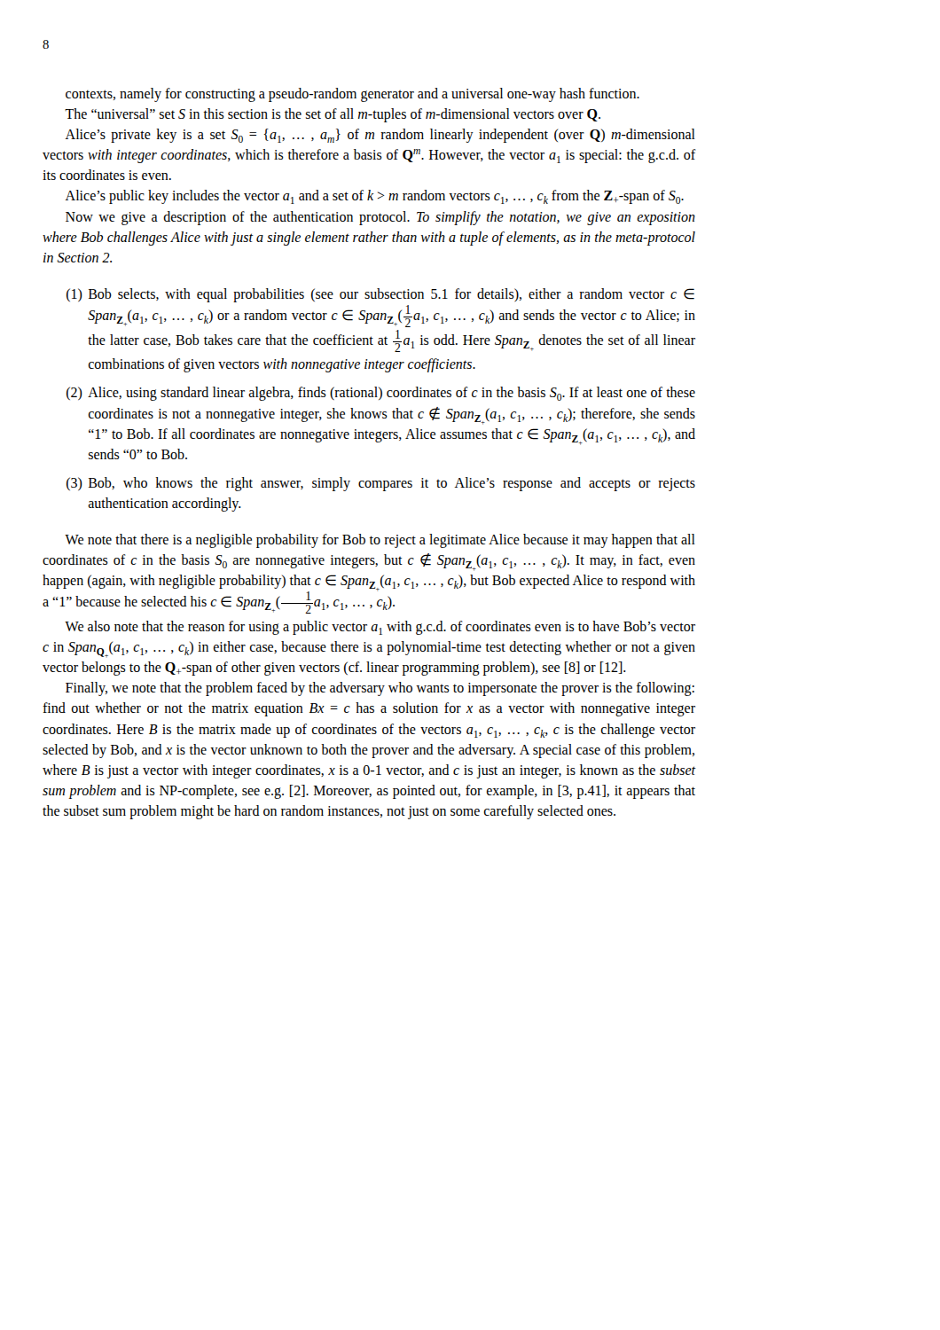8
contexts, namely for constructing a pseudo-random generator and a universal one-way hash function.
The “universal” set S in this section is the set of all m-tuples of m-dimensional vectors over Q.
Alice’s private key is a set S0 = {a1, … , am} of m random linearly independent (over Q) m-dimensional vectors with integer coordinates, which is therefore a basis of Qm. However, the vector a1 is special: the g.c.d. of its coordinates is even.
Alice’s public key includes the vector a1 and a set of k > m random vectors c1, … , ck from the Z+-span of S0.
Now we give a description of the authentication protocol. To simplify the notation, we give an exposition where Bob challenges Alice with just a single element rather than with a tuple of elements, as in the meta-protocol in Section 2.
Bob selects, with equal probabilities (see our subsection 5.1 for details), either a random vector c ∈ SpanZ+(a1, c1, … , ck) or a random vector c ∈ SpanZ+(12 a1, c1, … , ck) and sends the vector c to Alice; in the latter case, Bob takes care that the coefficient at 12 a1 is odd. Here SpanZ+ denotes the set of all linear combinations of given vectors with nonnegative integer coefficients.
Alice, using standard linear algebra, finds (rational) coordinates of c in the basis S0. If at least one of these coordinates is not a nonnegative integer, she knows that c ∉ SpanZ+(a1, c1, … , ck); therefore, she sends “1” to Bob. If all coordinates are nonnegative integers, Alice assumes that c ∈ SpanZ+(a1, c1, … , ck), and sends “0” to Bob.
Bob, who knows the right answer, simply compares it to Alice’s response and accepts or rejects authentication accordingly.
We note that there is a negligible probability for Bob to reject a legitimate Alice because it may happen that all coordinates of c in the basis S0 are nonnegative integers, but c ∉ SpanZ+(a1, c1, … , ck). It may, in fact, even happen (again, with negligible probability) that c ∈ SpanZ+(a1, c1, … , ck), but Bob expected Alice to respond with a “1” because he selected his c ∈ SpanZ+(12 a1, c1, … , ck).
We also note that the reason for using a public vector a1 with g.c.d. of coordinates even is to have Bob’s vector c in SpanQ+(a1, c1, … , ck) in either case, because there is a polynomial-time test detecting whether or not a given vector belongs to the Q+-span of other given vectors (cf. linear programming problem), see [8] or [12].
Finally, we note that the problem faced by the adversary who wants to impersonate the prover is the following: find out whether or not the matrix equation Bx = c has a solution for x as a vector with nonnegative integer coordinates. Here B is the matrix made up of coordinates of the vectors a1, c1, … , ck, c is the challenge vector selected by Bob, and x is the vector unknown to both the prover and the adversary. A special case of this problem, where B is just a vector with integer coordinates, x is a 0-1 vector, and c is just an integer, is known as the subset sum problem and is NP-complete, see e.g. [2]. Moreover, as pointed out, for example, in [3, p.41], it appears that the subset sum problem might be hard on random instances, not just on some carefully selected ones.